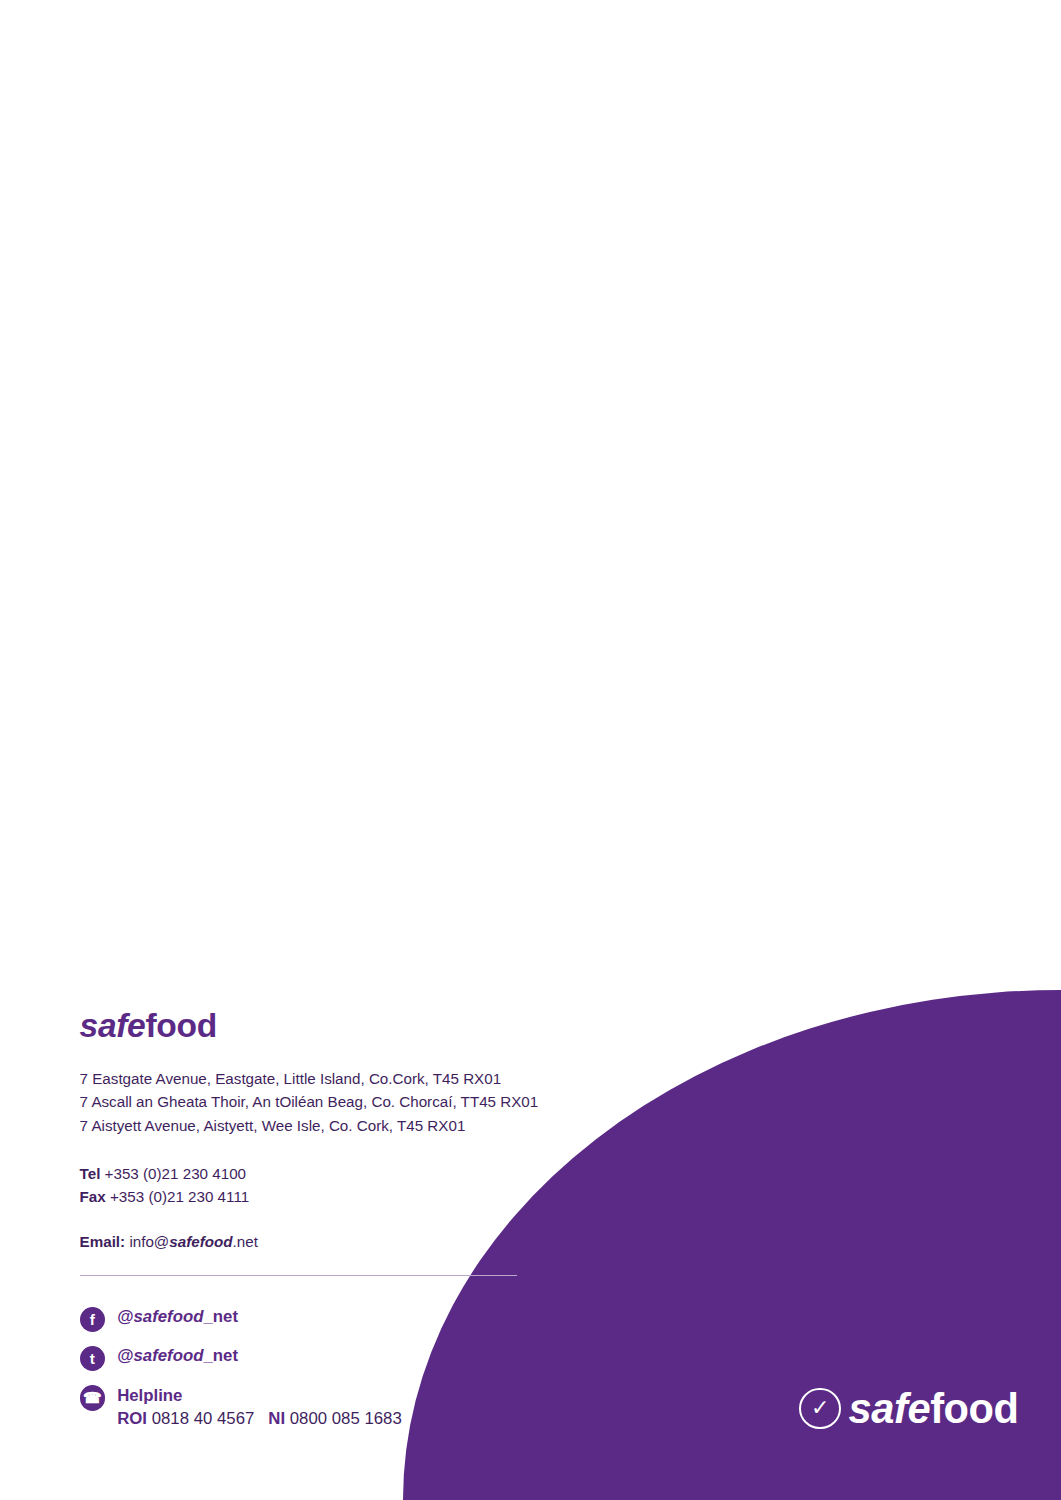safefood
7 Eastgate Avenue, Eastgate, Little Island, Co.Cork, T45 RX01
7 Ascall an Gheata Thoir, An tOiléan Beag, Co. Chorcaí, TT45 RX01
7 Aistyett Avenue, Aistyett, Wee Isle, Co. Cork, T45 RX01
Tel +353 (0)21 230 4100
Fax +353 (0)21 230 4111
Email: info@safefood.net
f @safefood_net
t @safefood_net
☎ Helpline ROI 0818 40 4567 NI 0800 085 1683
✓ safefood